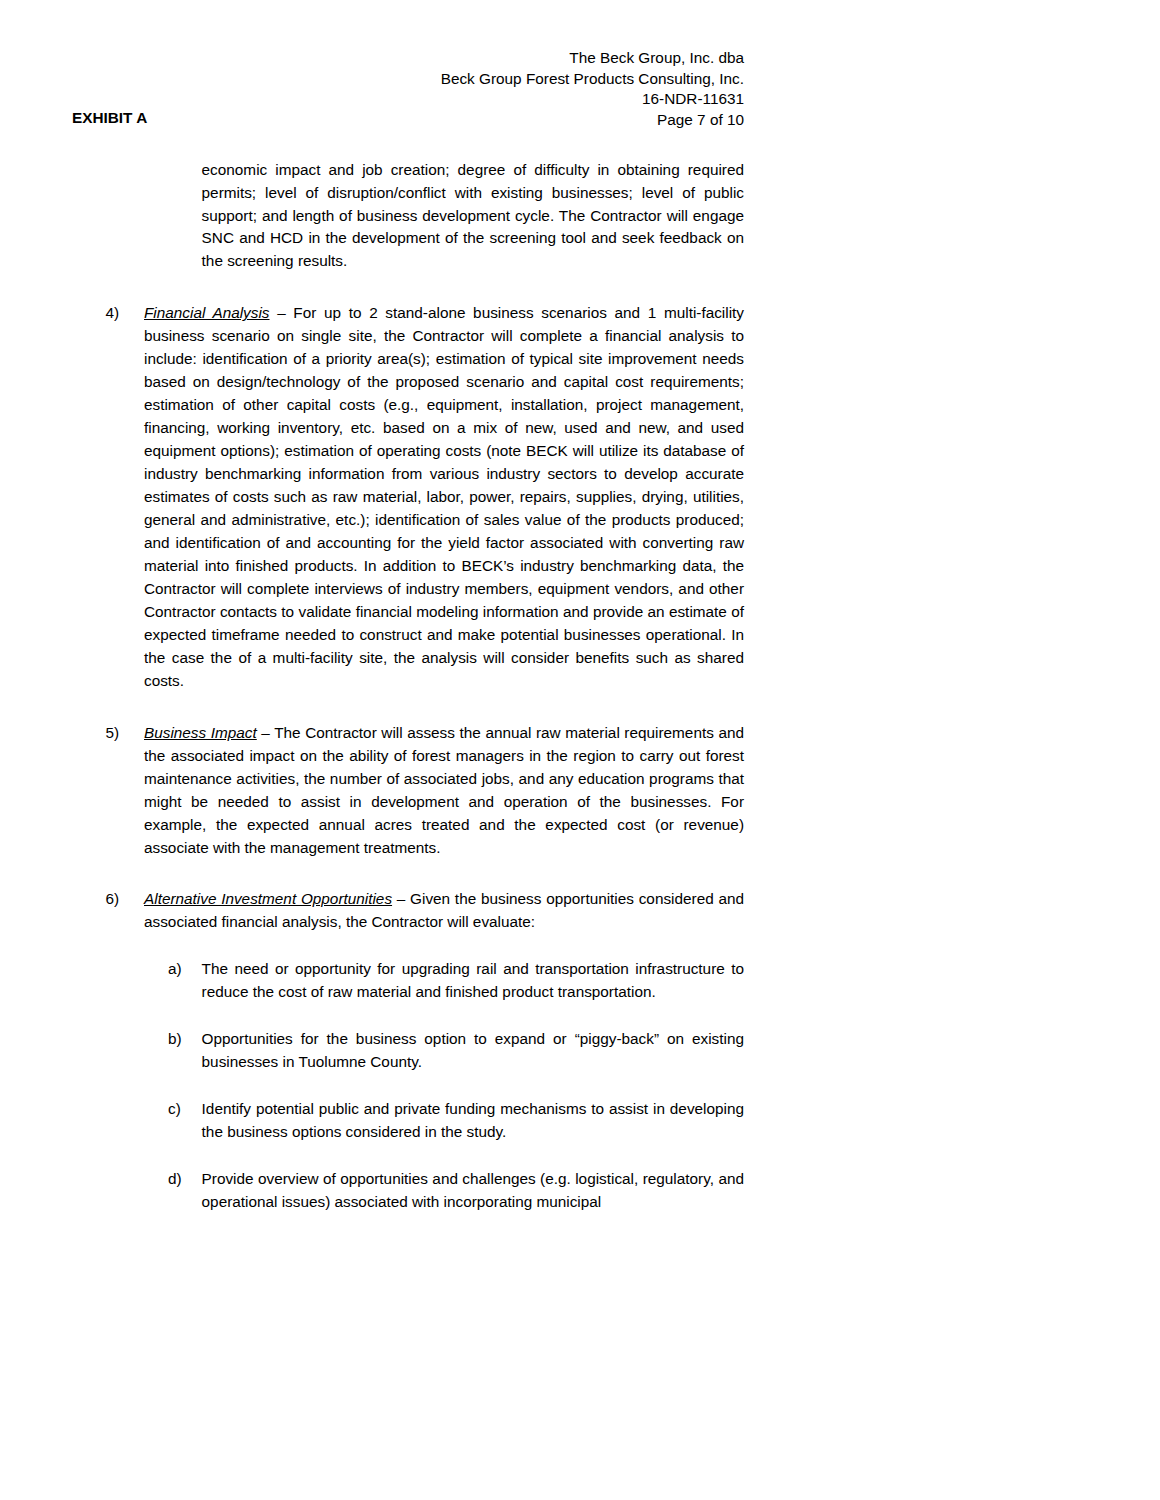The Beck Group, Inc. dba
Beck Group Forest Products Consulting, Inc.
16-NDR-11631
Page 7 of 10
EXHIBIT A
economic impact and job creation; degree of difficulty in obtaining required permits; level of disruption/conflict with existing businesses; level of public support; and length of business development cycle. The Contractor will engage SNC and HCD in the development of the screening tool and seek feedback on the screening results.
4)
Financial Analysis – For up to 2 stand-alone business scenarios and 1 multi-facility business scenario on single site, the Contractor will complete a financial analysis to include: identification of a priority area(s); estimation of typical site improvement needs based on design/technology of the proposed scenario and capital cost requirements; estimation of other capital costs (e.g., equipment, installation, project management, financing, working inventory, etc. based on a mix of new, used and new, and used equipment options); estimation of operating costs (note BECK will utilize its database of industry benchmarking information from various industry sectors to develop accurate estimates of costs such as raw material, labor, power, repairs, supplies, drying, utilities, general and administrative, etc.); identification of sales value of the products produced; and identification of and accounting for the yield factor associated with converting raw material into finished products. In addition to BECK’s industry benchmarking data, the Contractor will complete interviews of industry members, equipment vendors, and other Contractor contacts to validate financial modeling information and provide an estimate of expected timeframe needed to construct and make potential businesses operational. In the case the of a multi-facility site, the analysis will consider benefits such as shared costs.
5)
Business Impact – The Contractor will assess the annual raw material requirements and the associated impact on the ability of forest managers in the region to carry out forest maintenance activities, the number of associated jobs, and any education programs that might be needed to assist in development and operation of the businesses. For example, the expected annual acres treated and the expected cost (or revenue) associate with the management treatments.
6)
Alternative Investment Opportunities – Given the business opportunities considered and associated financial analysis, the Contractor will evaluate:
a)
The need or opportunity for upgrading rail and transportation infrastructure to reduce the cost of raw material and finished product transportation.
b)
Opportunities for the business option to expand or “piggy-back” on existing businesses in Tuolumne County.
c)
Identify potential public and private funding mechanisms to assist in developing the business options considered in the study.
d)
Provide overview of opportunities and challenges (e.g. logistical, regulatory, and operational issues) associated with incorporating municipal